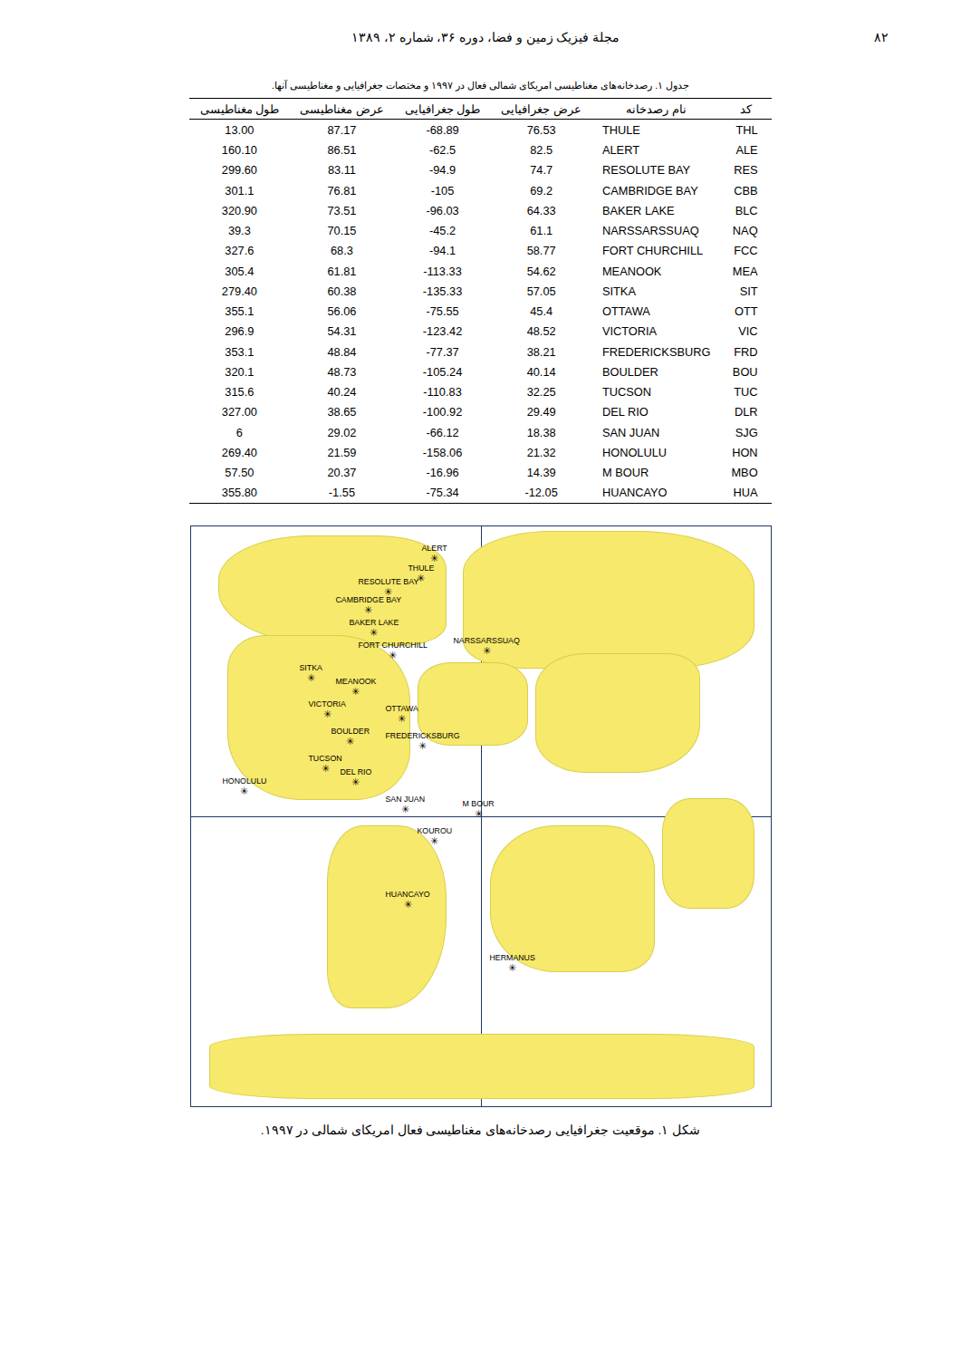۸۲ مجلة فیزیک زمین و فضا، دوره ۳۶، شماره ۲، ۱۳۸۹
جدول ۱. رصدخانه‌های مغناطیسی امریکای شمالی فعال در ۱۹۹۷ و مختصات جغرافیایی و مغناطیسی آنها.
| کد | نام رصدخانه | عرض جغرافیایی | طول جغرافیایی | عرض مغناطیسی | طول مغناطیسی |
| --- | --- | --- | --- | --- | --- |
| THL | THULE | 76.53 | -68.89 | 87.17 | 13.00 |
| ALE | ALERT | 82.5 | -62.5 | 86.51 | 160.10 |
| RES | RESOLUTE BAY | 74.7 | -94.9 | 83.11 | 299.60 |
| CBB | CAMBRIDGE BAY | 69.2 | -105 | 76.81 | 301.1 |
| BLC | BAKER LAKE | 64.33 | -96.03 | 73.51 | 320.90 |
| NAQ | NARSSARSSUAQ | 61.1 | -45.2 | 70.15 | 39.3 |
| FCC | FORT CHURCHILL | 58.77 | -94.1 | 68.3 | 327.6 |
| MEA | MEANOOK | 54.62 | -113.33 | 61.81 | 305.4 |
| SIT | SITKA | 57.05 | -135.33 | 60.38 | 279.40 |
| OTT | OTTAWA | 45.4 | -75.55 | 56.06 | 355.1 |
| VIC | VICTORIA | 48.52 | -123.42 | 54.31 | 296.9 |
| FRD | FREDERICKSBURG | 38.21 | -77.37 | 48.84 | 353.1 |
| BOU | BOULDER | 40.14 | -105.24 | 48.73 | 320.1 |
| TUC | TUCSON | 32.25 | -110.83 | 40.24 | 315.6 |
| DLR | DEL RIO | 29.49 | -100.92 | 38.65 | 327.00 |
| SJG | SAN JUAN | 18.38 | -66.12 | 29.02 | 6 |
| HON | HONOLULU | 21.32 | -158.06 | 21.59 | 269.40 |
| MBO | M BOUR | 14.39 | -16.96 | 20.37 | 57.50 |
| HUA | HUANCAYO | -12.05 | -75.34 | -1.55 | 355.80 |
0 0 0 0
ALERT✳
THULE✳
RESOLUTE BAY✳
CAMBRIDGE BAY✳
BAKER LAKE✳
FORT CHURCHILL✳
NARSSARSSUAQ✳
SITKA✳
MEANOOK✳
VICTORIA✳
OTTAWA✳
BOULDER✳
FREDERICKSBURG✳
TUCSON✳
DEL RIO✳
HONOLULU✳
SAN JUAN✳
M BOUR✳
KOUROU✳
HUANCAYO✳
HERMANUS✳
شکل ۱. موقعیت جغرافیایی رصدخانه‌های مغناطیسی فعال امریکای شمالی در ۱۹۹۷.